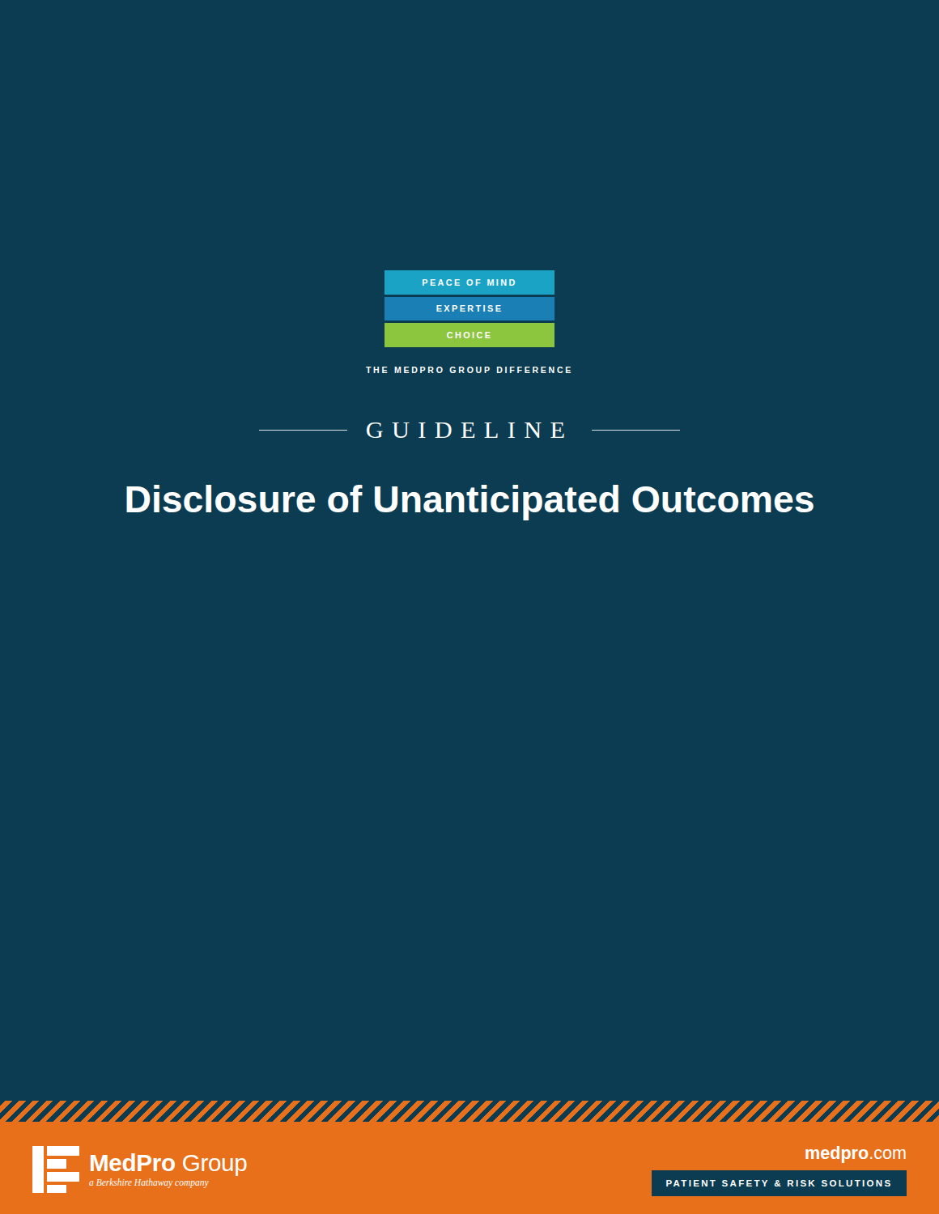Peace of Mind
Expertise
Choice
The MedPro Group Difference
Guideline
Disclosure of Unanticipated Outcomes
MedPro Group a Berkshire Hathaway company
medpro.com
Patient Safety & Risk Solutions